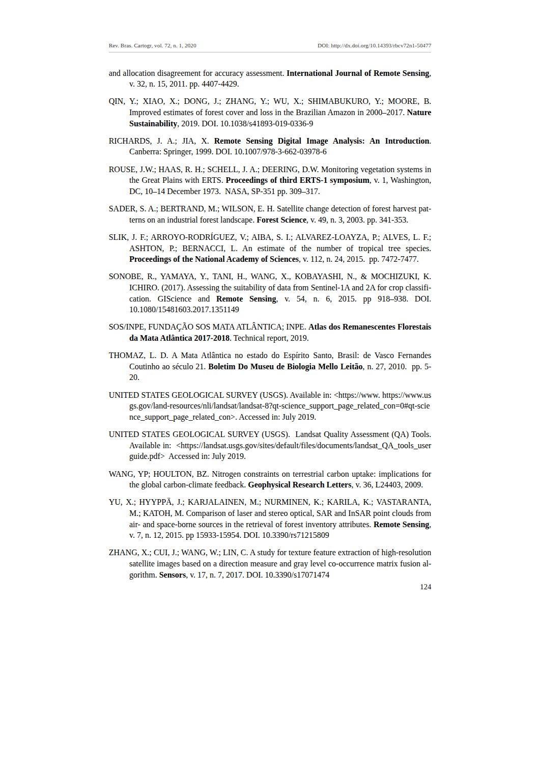Rev. Bras. Cartogr, vol. 72, n. 1, 2020 DOI: http://dx.doi.org/10.14393/rbcv72n1-50477
and allocation disagreement for accuracy assessment. International Journal of Remote Sensing, v. 32, n. 15, 2011. pp. 4407-4429.
QIN, Y.; XIAO, X.; DONG, J.; ZHANG, Y.; WU, X.; SHIMABUKURO, Y.; MOORE, B. Improved estimates of forest cover and loss in the Brazilian Amazon in 2000–2017. Nature Sustainability, 2019. DOI. 10.1038/s41893-019-0336-9
RICHARDS, J. A.; JIA, X. Remote Sensing Digital Image Analysis: An Introduction. Canberra: Springer, 1999. DOI. 10.1007/978-3-662-03978-6
ROUSE, J.W.; HAAS, R. H.; SCHELL, J. A.; DEERING, D.W. Monitoring vegetation systems in the Great Plains with ERTS. Proceedings of third ERTS-1 symposium, v. 1, Washington, DC, 10–14 December 1973. NASA, SP-351 pp. 309–317.
SADER, S. A.; BERTRAND, M.; WILSON, E. H. Satellite change detection of forest harvest patterns on an industrial forest landscape. Forest Science, v. 49, n. 3, 2003. pp. 341-353.
SLIK, J. F.; ARROYO-RODRÍGUEZ, V.; AIBA, S. I.; ALVAREZ-LOAYZA, P.; ALVES, L. F.; ASHTON, P.; BERNACCI, L. An estimate of the number of tropical tree species. Proceedings of the National Academy of Sciences, v. 112, n. 24, 2015. pp. 7472-7477.
SONOBE, R., YAMAYA, Y., TANI, H., WANG, X., KOBAYASHI, N., & MOCHIZUKI, K. ICHIRO. (2017). Assessing the suitability of data from Sentinel-1A and 2A for crop classification. GIScience and Remote Sensing, v. 54, n. 6, 2015. pp 918–938. DOI. 10.1080/15481603.2017.1351149
SOS/INPE, FUNDAÇÃO SOS MATA ATLÂNTICA; INPE. Atlas dos Remanescentes Florestais da Mata Atlântica 2017-2018. Technical report, 2019.
THOMAZ, L. D. A Mata Atlântica no estado do Espírito Santo, Brasil: de Vasco Fernandes Coutinho ao século 21. Boletim Do Museu de Biologia Mello Leitão, n. 27, 2010. pp. 5-20.
UNITED STATES GEOLOGICAL SURVEY (USGS). Available in: <https://www. https://www.usgs.gov/land-resources/nli/landsat/landsat-8?qt-science_support_page_related_con=0#qt-science_support_page_related_con>. Accessed in: July 2019.
UNITED STATES GEOLOGICAL SURVEY (USGS). Landsat Quality Assessment (QA) Tools. Available in: <https://landsat.usgs.gov/sites/default/files/documents/landsat_QA_tools_userguide.pdf> Accessed in: July 2019.
WANG, YP; HOULTON, BZ. Nitrogen constraints on terrestrial carbon uptake: implications for the global carbon-climate feedback. Geophysical Research Letters, v. 36, L24403, 2009.
YU, X.; HYYPPÄ, J.; KARJALAINEN, M.; NURMINEN, K.; KARILA, K.; VASTARANTA, M.; KATOH, M. Comparison of laser and stereo optical, SAR and InSAR point clouds from air- and space-borne sources in the retrieval of forest inventory attributes. Remote Sensing, v. 7, n. 12, 2015. pp 15933-15954. DOI. 10.3390/rs71215809
ZHANG, X.; CUI, J.; WANG, W.; LIN, C. A study for texture feature extraction of high-resolution satellite images based on a direction measure and gray level co-occurrence matrix fusion algorithm. Sensors, v. 17, n. 7, 2017. DOI. 10.3390/s17071474
124